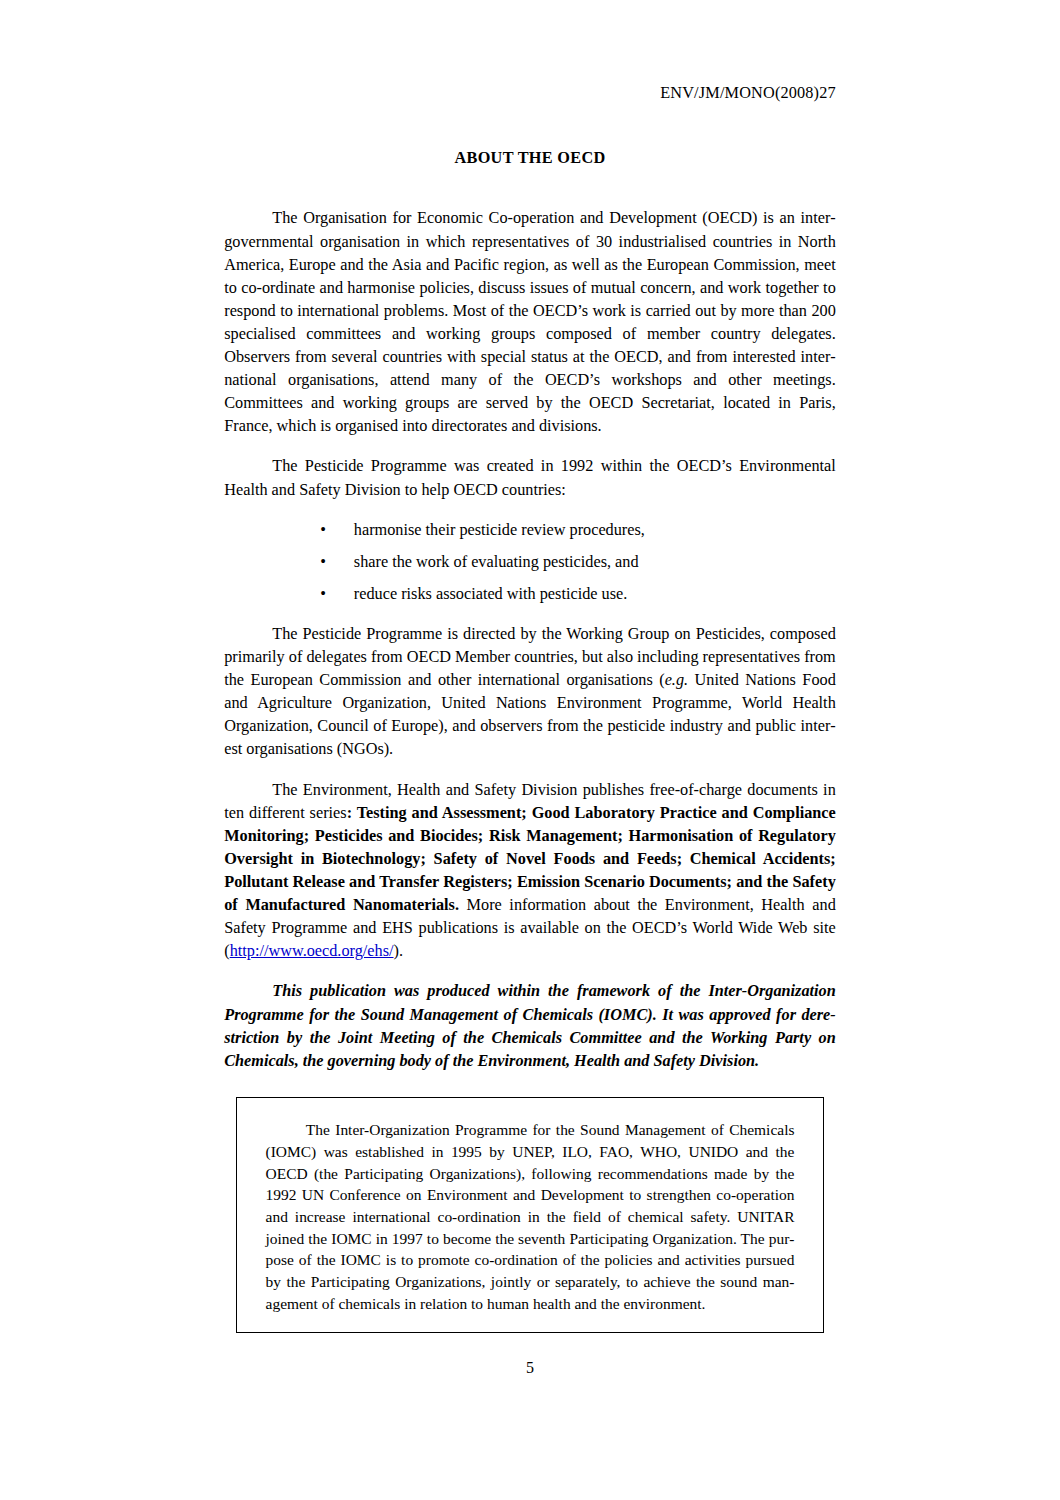ENV/JM/MONO(2008)27
ABOUT THE OECD
The Organisation for Economic Co-operation and Development (OECD) is an intergovernmental organisation in which representatives of 30 industrialised countries in North America, Europe and the Asia and Pacific region, as well as the European Commission, meet to co-ordinate and harmonise policies, discuss issues of mutual concern, and work together to respond to international problems. Most of the OECD’s work is carried out by more than 200 specialised committees and working groups composed of member country delegates. Observers from several countries with special status at the OECD, and from interested international organisations, attend many of the OECD’s workshops and other meetings. Committees and working groups are served by the OECD Secretariat, located in Paris, France, which is organised into directorates and divisions.
The Pesticide Programme was created in 1992 within the OECD’s Environmental Health and Safety Division to help OECD countries:
harmonise their pesticide review procedures,
share the work of evaluating pesticides, and
reduce risks associated with pesticide use.
The Pesticide Programme is directed by the Working Group on Pesticides, composed primarily of delegates from OECD Member countries, but also including representatives from the European Commission and other international organisations (e.g. United Nations Food and Agriculture Organization, United Nations Environment Programme, World Health Organization, Council of Europe), and observers from the pesticide industry and public interest organisations (NGOs).
The Environment, Health and Safety Division publishes free-of-charge documents in ten different series: Testing and Assessment; Good Laboratory Practice and Compliance Monitoring; Pesticides and Biocides; Risk Management; Harmonisation of Regulatory Oversight in Biotechnology; Safety of Novel Foods and Feeds; Chemical Accidents; Pollutant Release and Transfer Registers; Emission Scenario Documents; and the Safety of Manufactured Nanomaterials. More information about the Environment, Health and Safety Programme and EHS publications is available on the OECD’s World Wide Web site (http://www.oecd.org/ehs/).
This publication was produced within the framework of the Inter-Organization Programme for the Sound Management of Chemicals (IOMC). It was approved for derestriction by the Joint Meeting of the Chemicals Committee and the Working Party on Chemicals, the governing body of the Environment, Health and Safety Division.
The Inter-Organization Programme for the Sound Management of Chemicals (IOMC) was established in 1995 by UNEP, ILO, FAO, WHO, UNIDO and the OECD (the Participating Organizations), following recommendations made by the 1992 UN Conference on Environment and Development to strengthen co-operation and increase international co-ordination in the field of chemical safety. UNITAR joined the IOMC in 1997 to become the seventh Participating Organization. The purpose of the IOMC is to promote co-ordination of the policies and activities pursued by the Participating Organizations, jointly or separately, to achieve the sound management of chemicals in relation to human health and the environment.
5